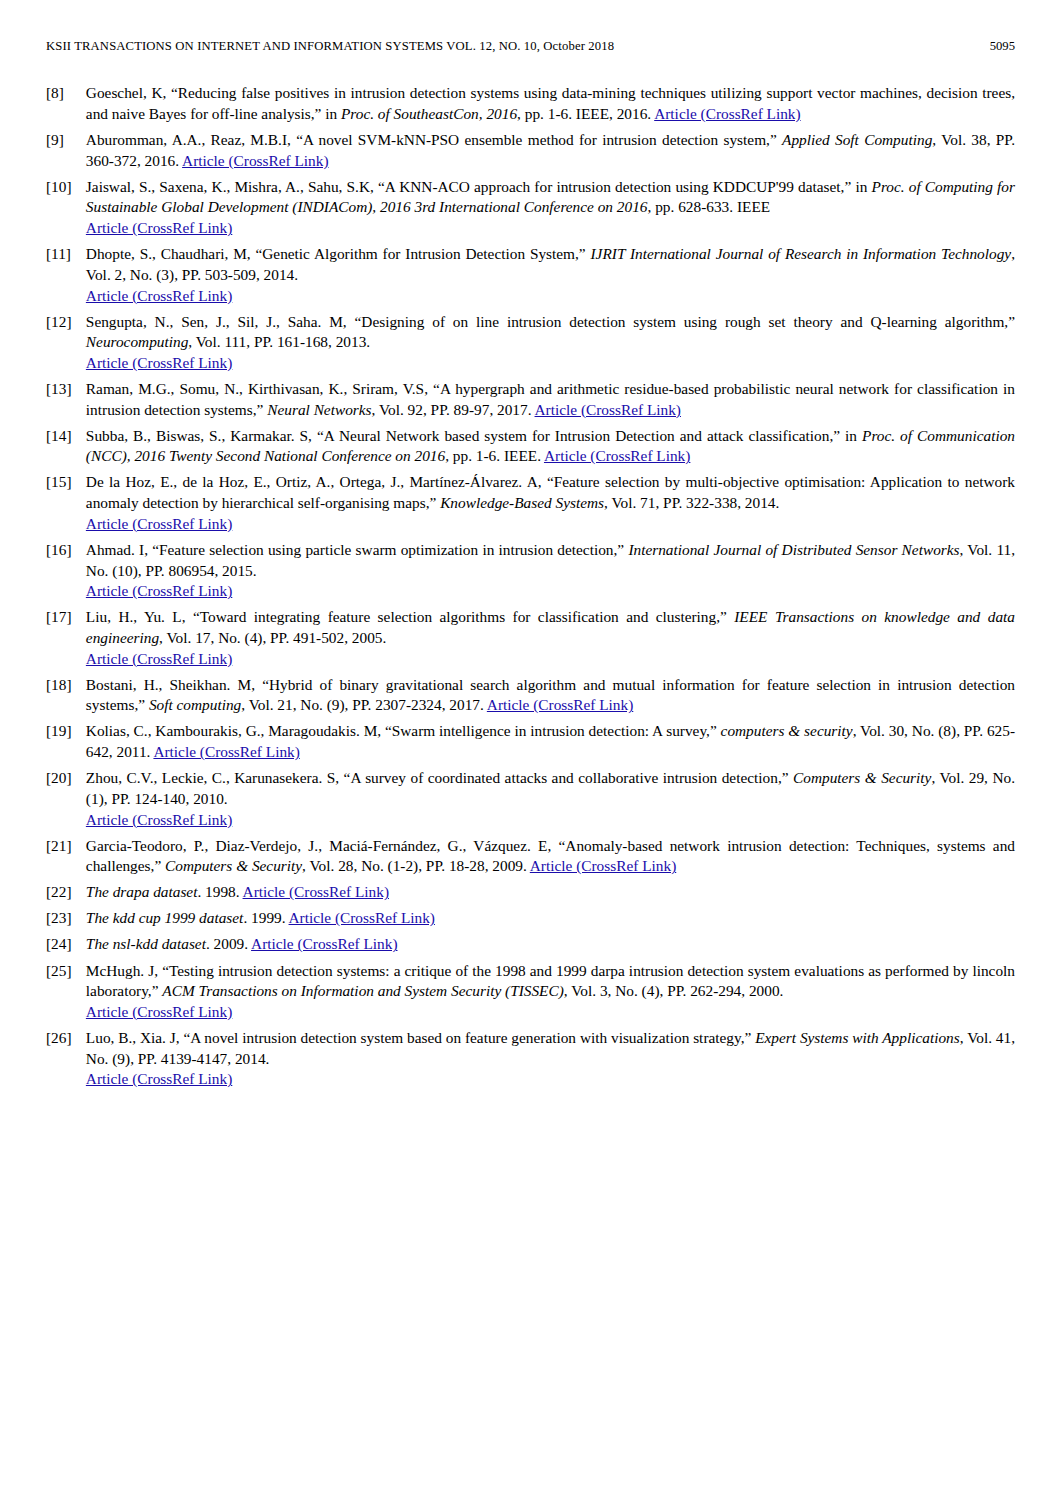KSII TRANSACTIONS ON INTERNET AND INFORMATION SYSTEMS VOL. 12, NO. 10, October 2018 5095
[8] Goeschel, K, “Reducing false positives in intrusion detection systems using data-mining techniques utilizing support vector machines, decision trees, and naive Bayes for off-line analysis,” in Proc. of SoutheastCon, 2016, pp. 1-6. IEEE, 2016. Article (CrossRef Link)
[9] Aburomman, A.A., Reaz, M.B.I, “A novel SVM-kNN-PSO ensemble method for intrusion detection system,” Applied Soft Computing, Vol. 38, PP. 360-372, 2016. Article (CrossRef Link)
[10] Jaiswal, S., Saxena, K., Mishra, A., Sahu, S.K, “A KNN-ACO approach for intrusion detection using KDDCUP'99 dataset,” in Proc. of Computing for Sustainable Global Development (INDIACom), 2016 3rd International Conference on 2016, pp. 628-633. IEEE
Article (CrossRef Link)
[11] Dhopte, S., Chaudhari, M, “Genetic Algorithm for Intrusion Detection System,” IJRIT International Journal of Research in Information Technology, Vol. 2, No. (3), PP. 503-509, 2014.
Article (CrossRef Link)
[12] Sengupta, N., Sen, J., Sil, J., Saha. M, “Designing of on line intrusion detection system using rough set theory and Q-learning algorithm,” Neurocomputing, Vol. 111, PP. 161-168, 2013.
Article (CrossRef Link)
[13] Raman, M.G., Somu, N., Kirthivasan, K., Sriram, V.S, “A hypergraph and arithmetic residue-based probabilistic neural network for classification in intrusion detection systems,” Neural Networks, Vol. 92, PP. 89-97, 2017. Article (CrossRef Link)
[14] Subba, B., Biswas, S., Karmakar. S, “A Neural Network based system for Intrusion Detection and attack classification,” in Proc. of Communication (NCC), 2016 Twenty Second National Conference on 2016, pp. 1-6. IEEE. Article (CrossRef Link)
[15] De la Hoz, E., de la Hoz, E., Ortiz, A., Ortega, J., Martínez-Álvarez. A, “Feature selection by multi-objective optimisation: Application to network anomaly detection by hierarchical self-organising maps,” Knowledge-Based Systems, Vol. 71, PP. 322-338, 2014.
Article (CrossRef Link)
[16] Ahmad. I, “Feature selection using particle swarm optimization in intrusion detection,” International Journal of Distributed Sensor Networks, Vol. 11, No. (10), PP. 806954, 2015.
Article (CrossRef Link)
[17] Liu, H., Yu. L, “Toward integrating feature selection algorithms for classification and clustering,” IEEE Transactions on knowledge and data engineering, Vol. 17, No. (4), PP. 491-502, 2005.
Article (CrossRef Link)
[18] Bostani, H., Sheikhan. M, “Hybrid of binary gravitational search algorithm and mutual information for feature selection in intrusion detection systems,” Soft computing, Vol. 21, No. (9), PP. 2307-2324, 2017. Article (CrossRef Link)
[19] Kolias, C., Kambourakis, G., Maragoudakis. M, “Swarm intelligence in intrusion detection: A survey,” computers & security, Vol. 30, No. (8), PP. 625-642, 2011. Article (CrossRef Link)
[20] Zhou, C.V., Leckie, C., Karunasekera. S, “A survey of coordinated attacks and collaborative intrusion detection,” Computers & Security, Vol. 29, No. (1), PP. 124-140, 2010.
Article (CrossRef Link)
[21] Garcia-Teodoro, P., Diaz-Verdejo, J., Maciá-Fernández, G., Vázquez. E, “Anomaly-based network intrusion detection: Techniques, systems and challenges,” Computers & Security, Vol. 28, No. (1-2), PP. 18-28, 2009. Article (CrossRef Link)
[22] The drapa dataset. 1998. Article (CrossRef Link)
[23] The kdd cup 1999 dataset. 1999. Article (CrossRef Link)
[24] The nsl-kdd dataset. 2009. Article (CrossRef Link)
[25] McHugh. J, “Testing intrusion detection systems: a critique of the 1998 and 1999 darpa intrusion detection system evaluations as performed by lincoln laboratory,” ACM Transactions on Information and System Security (TISSEC), Vol. 3, No. (4), PP. 262-294, 2000.
Article (CrossRef Link)
[26] Luo, B., Xia. J, “A novel intrusion detection system based on feature generation with visualization strategy,” Expert Systems with Applications, Vol. 41, No. (9), PP. 4139-4147, 2014.
Article (CrossRef Link)